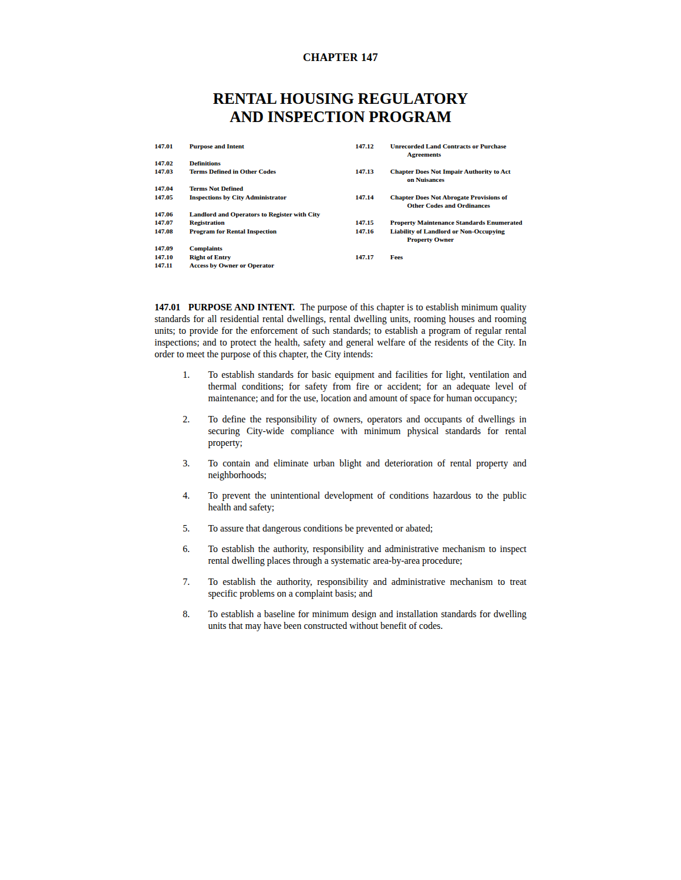CHAPTER 147
RENTAL HOUSING REGULATORY
AND INSPECTION PROGRAM
| 147.01 | Purpose and Intent | | 147.12 | Unrecorded Land Contracts or Purchase Agreements |
| 147.02 | Definitions | | | |
| 147.03 | Terms Defined in Other Codes | | 147.13 | Chapter Does Not Impair Authority to Act on Nuisances |
| 147.04 | Terms Not Defined | | | |
| 147.05 | Inspections by City Administrator | | 147.14 | Chapter Does Not Abrogate Provisions of Other Codes and Ordinances |
| 147.06 | Landlord and Operators to Register with City | | | |
| 147.07 | Registration | | 147.15 | Property Maintenance Standards Enumerated |
| 147.08 | Program for Rental Inspection | | 147.16 | Liability of Landlord or Non-Occupying Property Owner |
| 147.09 | Complaints | | | |
| 147.10 | Right of Entry | | 147.17 | Fees |
| 147.11 | Access by Owner or Operator | | | |
147.01 PURPOSE AND INTENT. The purpose of this chapter is to establish minimum quality standards for all residential rental dwellings, rental dwelling units, rooming houses and rooming units; to provide for the enforcement of such standards; to establish a program of regular rental inspections; and to protect the health, safety and general welfare of the residents of the City. In order to meet the purpose of this chapter, the City intends:
1. To establish standards for basic equipment and facilities for light, ventilation and thermal conditions; for safety from fire or accident; for an adequate level of maintenance; and for the use, location and amount of space for human occupancy;
2. To define the responsibility of owners, operators and occupants of dwellings in securing City-wide compliance with minimum physical standards for rental property;
3. To contain and eliminate urban blight and deterioration of rental property and neighborhoods;
4. To prevent the unintentional development of conditions hazardous to the public health and safety;
5. To assure that dangerous conditions be prevented or abated;
6. To establish the authority, responsibility and administrative mechanism to inspect rental dwelling places through a systematic area-by-area procedure;
7. To establish the authority, responsibility and administrative mechanism to treat specific problems on a complaint basis; and
8. To establish a baseline for minimum design and installation standards for dwelling units that may have been constructed without benefit of codes.